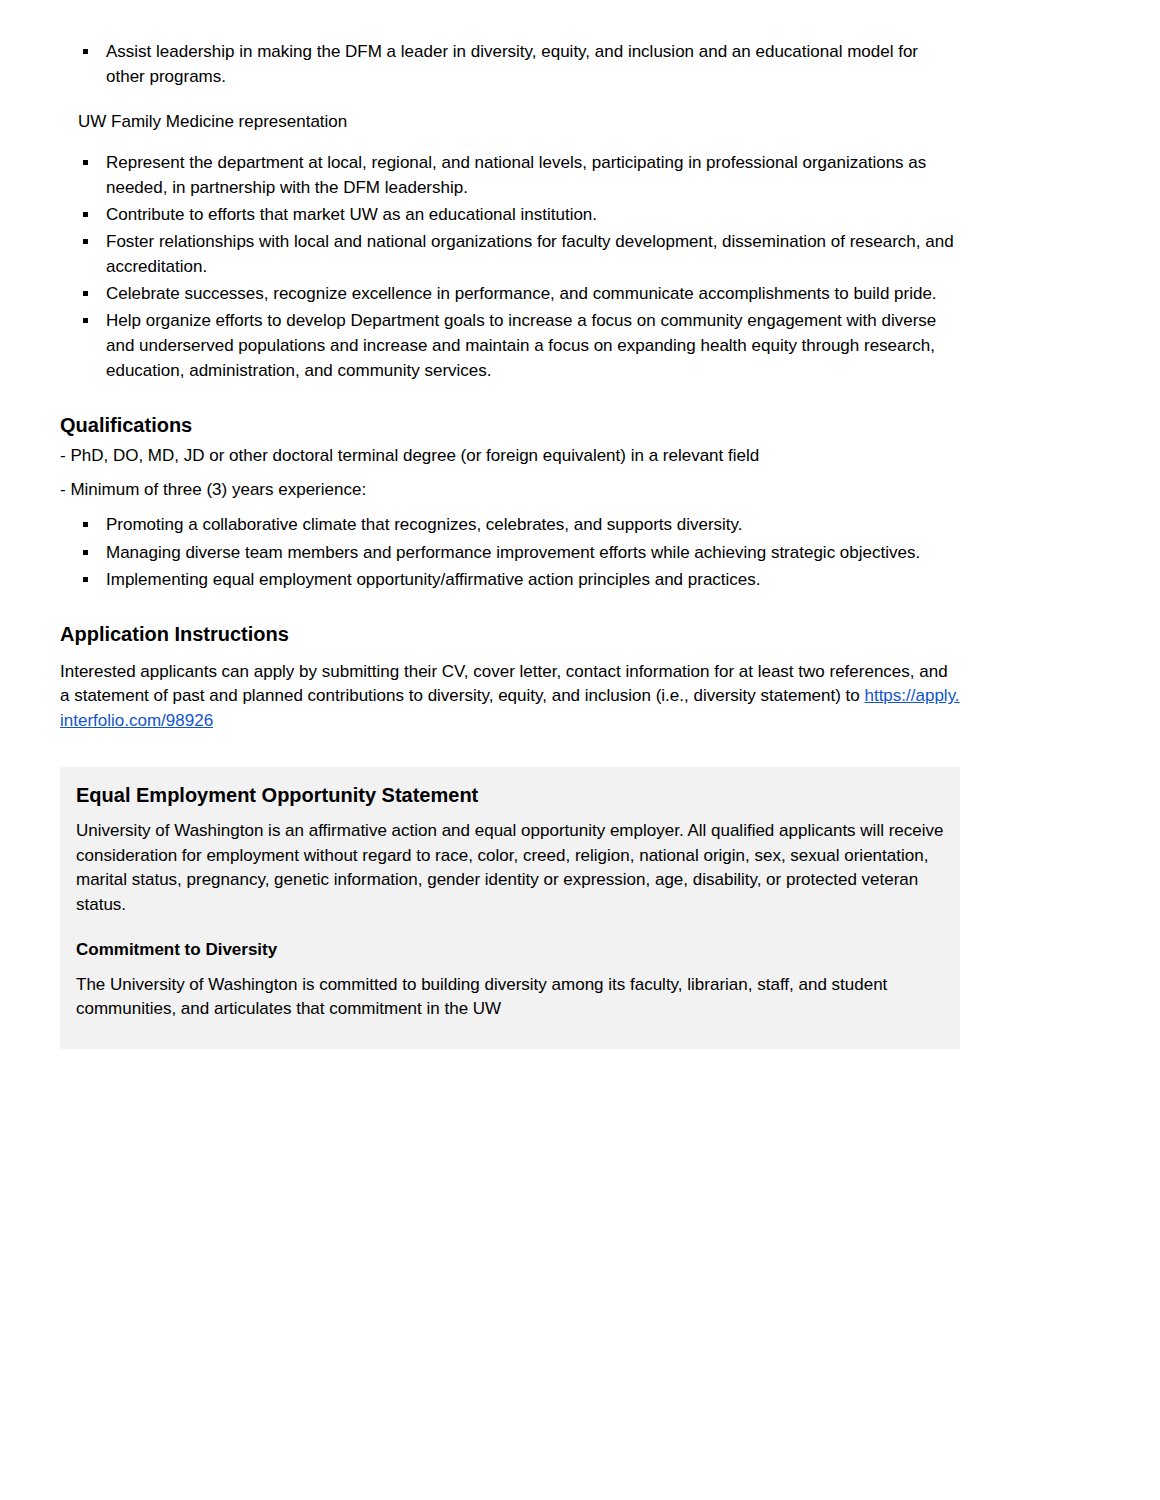Assist leadership in making the DFM a leader in diversity, equity, and inclusion and an educational model for other programs.
UW Family Medicine representation
Represent the department at local, regional, and national levels, participating in professional organizations as needed, in partnership with the DFM leadership.
Contribute to efforts that market UW as an educational institution.
Foster relationships with local and national organizations for faculty development, dissemination of research, and accreditation.
Celebrate successes, recognize excellence in performance, and communicate accomplishments to build pride.
Help organize efforts to develop Department goals to increase a focus on community engagement with diverse and underserved populations and increase and maintain a focus on expanding health equity through research, education, administration, and community services.
Qualifications
- PhD, DO, MD, JD or other doctoral terminal degree (or foreign equivalent) in a relevant field
- Minimum of three (3) years experience:
Promoting a collaborative climate that recognizes, celebrates, and supports diversity.
Managing diverse team members and performance improvement efforts while achieving strategic objectives.
Implementing equal employment opportunity/affirmative action principles and practices.
Application Instructions
Interested applicants can apply by submitting their CV, cover letter, contact information for at least two references, and a statement of past and planned contributions to diversity, equity, and inclusion (i.e., diversity statement) to https://apply.interfolio.com/98926
Equal Employment Opportunity Statement
University of Washington is an affirmative action and equal opportunity employer. All qualified applicants will receive consideration for employment without regard to race, color, creed, religion, national origin, sex, sexual orientation, marital status, pregnancy, genetic information, gender identity or expression, age, disability, or protected veteran status.
Commitment to Diversity
The University of Washington is committed to building diversity among its faculty, librarian, staff, and student communities, and articulates that commitment in the UW